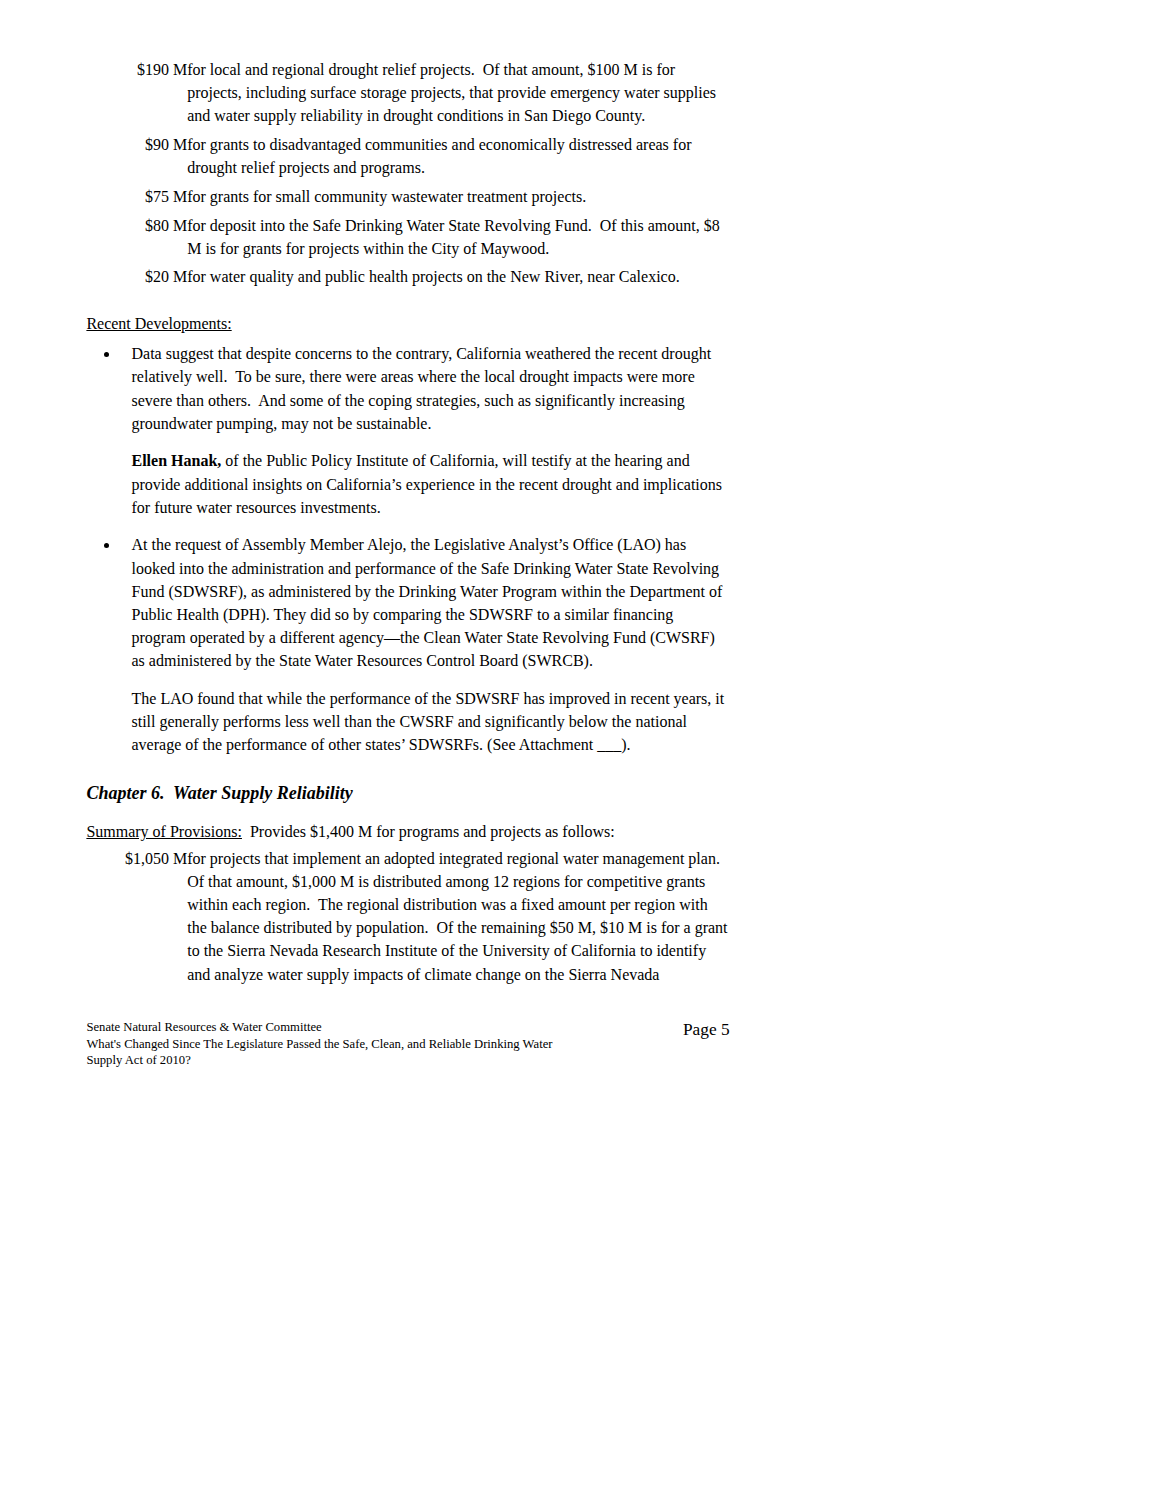| $190 M | for local and regional drought relief projects. Of that amount, $100 M is for projects, including surface storage projects, that provide emergency water supplies and water supply reliability in drought conditions in San Diego County. |
| $90 M | for grants to disadvantaged communities and economically distressed areas for drought relief projects and programs. |
| $75 M | for grants for small community wastewater treatment projects. |
| $80 M | for deposit into the Safe Drinking Water State Revolving Fund. Of this amount, $8 M is for grants for projects within the City of Maywood. |
| $20 M | for water quality and public health projects on the New River, near Calexico. |
Recent Developments:
Data suggest that despite concerns to the contrary, California weathered the recent drought relatively well. To be sure, there were areas where the local drought impacts were more severe than others. And some of the coping strategies, such as significantly increasing groundwater pumping, may not be sustainable.
Ellen Hanak, of the Public Policy Institute of California, will testify at the hearing and provide additional insights on California’s experience in the recent drought and implications for future water resources investments.
At the request of Assembly Member Alejo, the Legislative Analyst’s Office (LAO) has looked into the administration and performance of the Safe Drinking Water State Revolving Fund (SDWSRF), as administered by the Drinking Water Program within the Department of Public Health (DPH). They did so by comparing the SDWSRF to a similar financing program operated by a different agency—the Clean Water State Revolving Fund (CWSRF) as administered by the State Water Resources Control Board (SWRCB).
The LAO found that while the performance of the SDWSRF has improved in recent years, it still generally performs less well than the CWSRF and significantly below the national average of the performance of other states’ SDWSRFs. (See Attachment ___).
Chapter 6. Water Supply Reliability
Summary of Provisions: Provides $1,400 M for programs and projects as follows:
| $1,050 M | for projects that implement an adopted integrated regional water management plan. Of that amount, $1,000 M is distributed among 12 regions for competitive grants within each region. The regional distribution was a fixed amount per region with the balance distributed by population. Of the remaining $50 M, $10 M is for a grant to the Sierra Nevada Research Institute of the University of California to identify and analyze water supply impacts of climate change on the Sierra Nevada |
Page 5
Senate Natural Resources & Water Committee
What's Changed Since The Legislature Passed the Safe, Clean, and Reliable Drinking Water Supply Act of 2010?